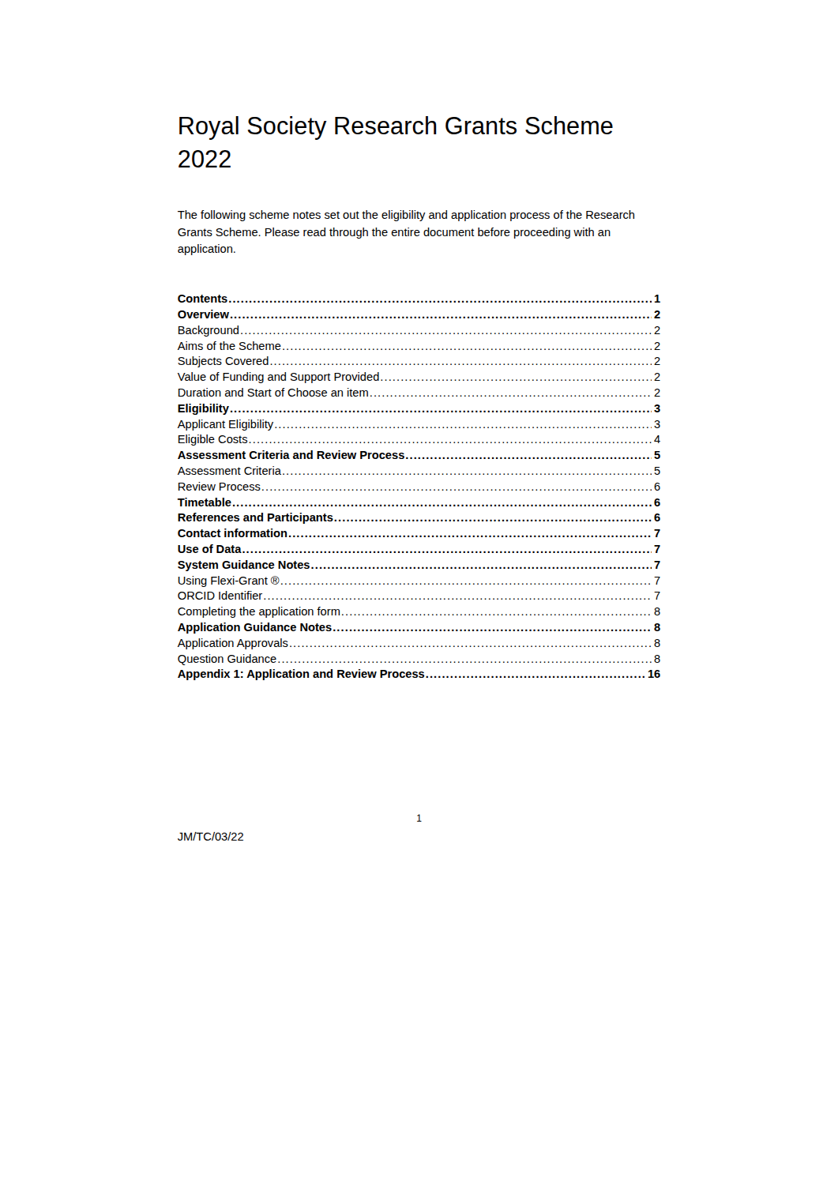Royal Society Research Grants Scheme 2022
The following scheme notes set out the eligibility and application process of the Research Grants Scheme. Please read through the entire document before proceeding with an application.
Contents ........................................................................................................................................................... 1
Overview ........................................................................................................................................................... 2
Background ................................................................................................................................................. 2
Aims of the Scheme ..................................................................................................................................... 2
Subjects Covered ......................................................................................................................................... 2
Value of Funding and Support Provided ....................................................................................................... 2
Duration and Start of Choose an item ........................................................................................................... 2
Eligibility ........................................................................................................................................................... 3
Applicant Eligibility ....................................................................................................................................... 3
Eligible Costs ............................................................................................................................................. 4
Assessment Criteria and Review Process ................................................................................................. 5
Assessment Criteria ..................................................................................................................................... 5
Review Process ........................................................................................................................................... 6
Timetable ......................................................................................................................................................... 6
References and Participants ............................................................................................................................. 6
Contact information ............................................................................................................................................. 7
Use of Data ..................................................................................................................................................... 7
System Guidance Notes ..................................................................................................................................... 7
Using Flexi-Grant ® ....................................................................................................................................... 7
ORCID Identifier ........................................................................................................................................... 7
Completing the application form ..................................................................................................................... 8
Application Guidance Notes ............................................................................................................................. 8
Application Approvals ................................................................................................................................. 8
Question Guidance ....................................................................................................................................... 8
Appendix 1: Application and Review Process ......................................................................................... 16
1
JM/TC/03/22